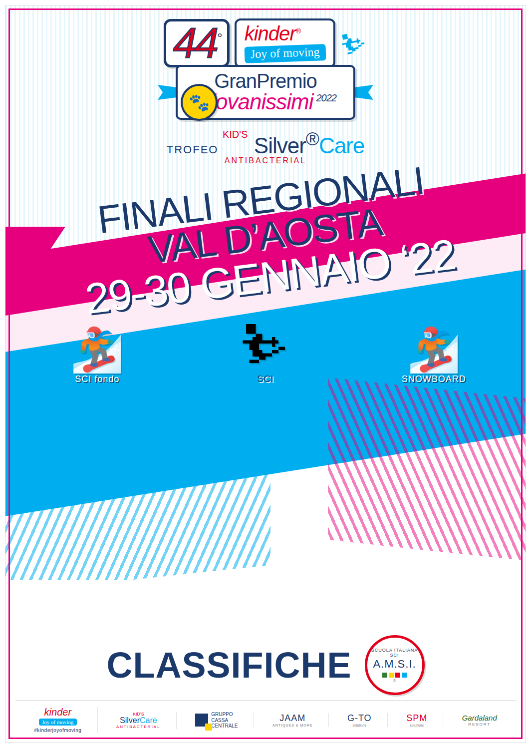44°
kinder®
Joy of moving
⛷
🐾
GranPremio
Giovanissimi2022
TROFEO KID'S Silver®Care ANTIBACTERIAL
FINALI REGIONALI
VAL D’AOSTA
29-30 GENNAIO ‘22
🏂
SCI fondo
⛷
SCI
🏂
SNOWBOARD
CLASSIFICHE
SCUOLA ITALIANA SCI
A.M.S.I.
®
kinder
Joy of moving
#kinderjoyofmoving
KID'S
SilverCare
ANTIBACTERIAL
GRUPPO
CASSA
CENTRALE
JAAM
ANTIQUES & MORE
G-TO
solutions
SPM
solutions
Gardaland
RESORT